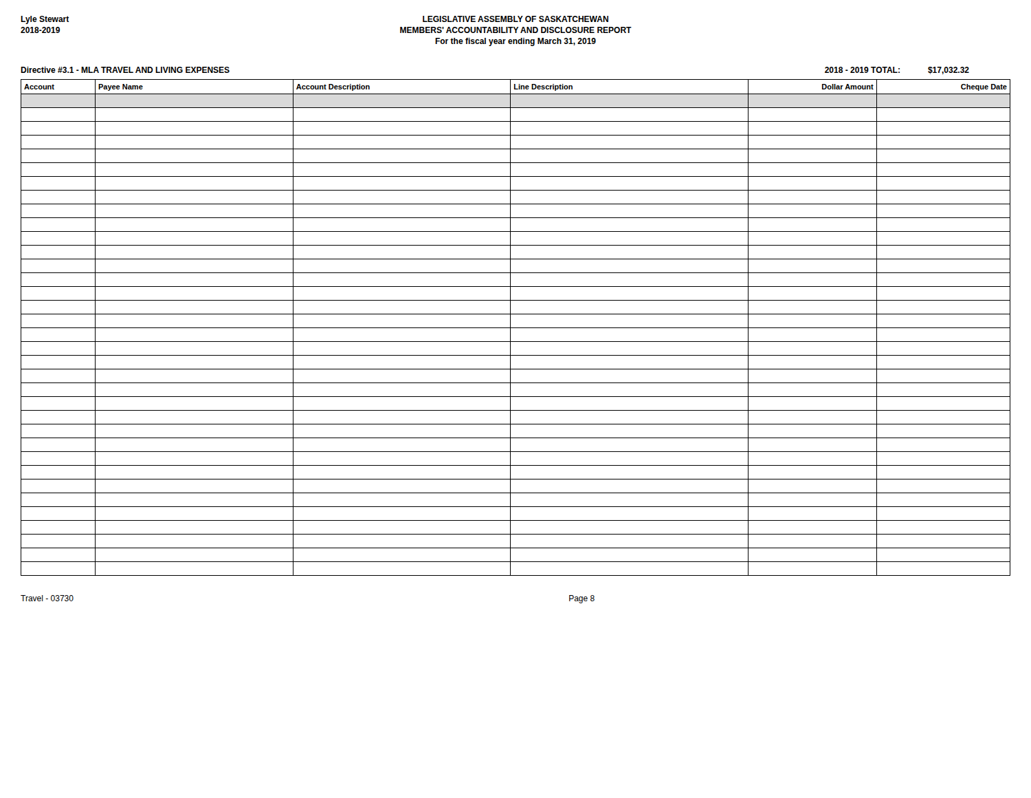Lyle Stewart
2018-2019
LEGISLATIVE ASSEMBLY OF SASKATCHEWAN
MEMBERS' ACCOUNTABILITY AND DISCLOSURE REPORT
For the fiscal year ending March 31, 2019
Directive #3.1 - MLA TRAVEL AND LIVING EXPENSES
2018 - 2019 TOTAL:$17,032.32
| Account | Payee Name | Account Description | Line Description | Dollar Amount | Cheque Date |
| --- | --- | --- | --- | --- | --- |
Travel - 03730
Page 8